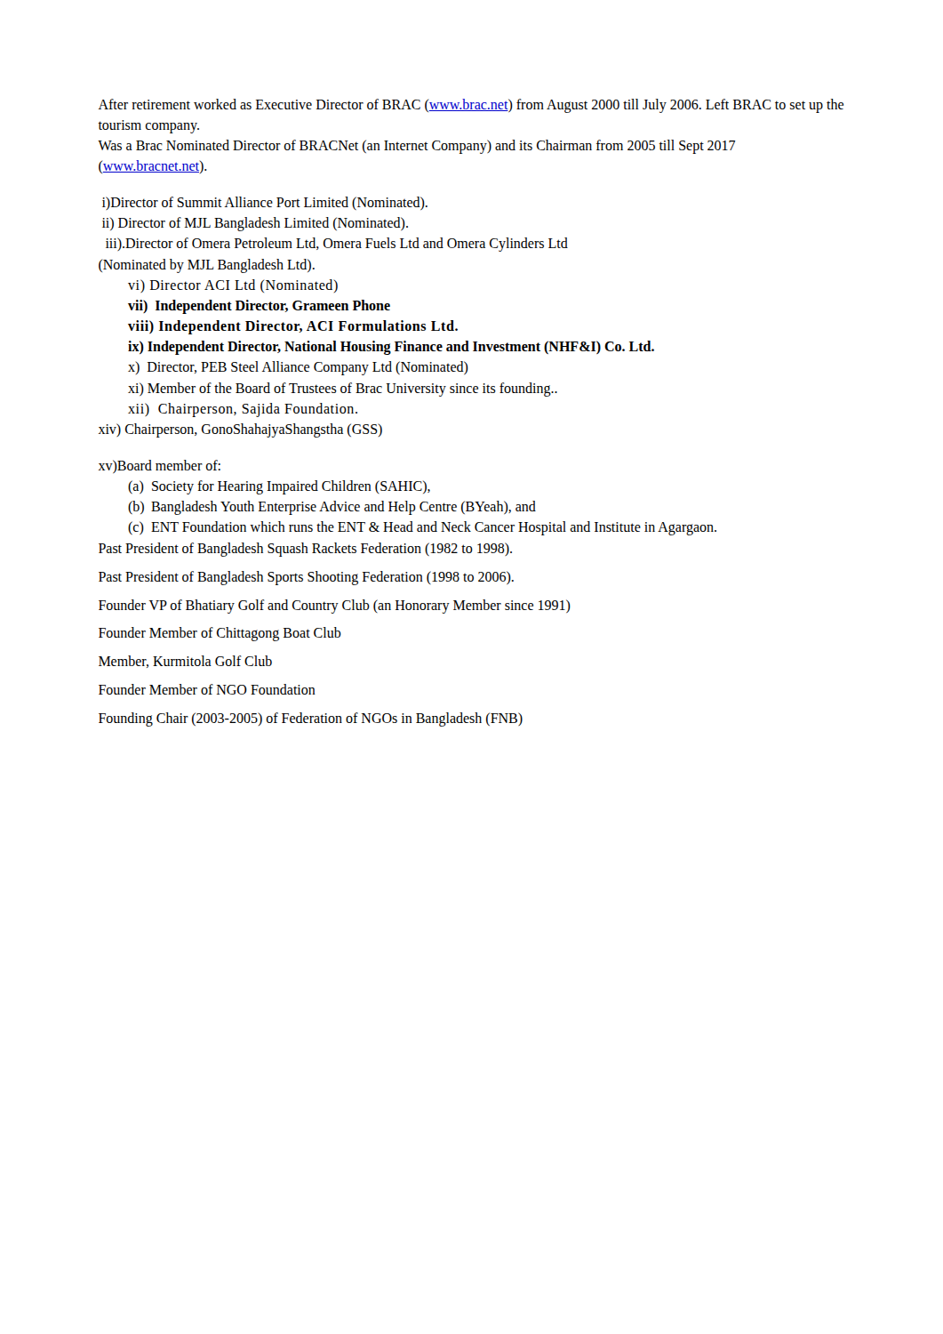After retirement worked as Executive Director of BRAC (www.brac.net) from August 2000 till July 2006. Left BRAC to set up the tourism company.
Was a Brac Nominated Director of BRACNet (an Internet Company) and its Chairman from 2005 till Sept 2017 (www.bracnet.net).
i)Director of Summit Alliance Port Limited (Nominated).
ii) Director of MJL Bangladesh Limited (Nominated).
iii).Director of Omera Petroleum Ltd, Omera Fuels Ltd and Omera Cylinders Ltd
(Nominated by MJL Bangladesh Ltd).
vi) Director ACI Ltd (Nominated)
vii) Independent Director, Grameen Phone
viii) Independent Director, ACI Formulations Ltd.
ix) Independent Director, National Housing Finance and Investment (NHF&I) Co. Ltd.
x) Director, PEB Steel Alliance Company Ltd (Nominated)
xi) Member of the Board of Trustees of Brac University since its founding..
xii) Chairperson, Sajida Foundation.
xiv) Chairperson, GonoShahajyaShangstha (GSS)
xv)Board member of:
(a) Society for Hearing Impaired Children (SAHIC),
(b) Bangladesh Youth Enterprise Advice and Help Centre (BYeah), and
(c) ENT Foundation which runs the ENT & Head and Neck Cancer Hospital and Institute in Agargaon.
Past President of Bangladesh Squash Rackets Federation (1982 to 1998).
Past President of Bangladesh Sports Shooting Federation (1998 to 2006).
Founder VP of Bhatiary Golf and Country Club (an Honorary Member since 1991)
Founder Member of Chittagong Boat Club
Member, Kurmitola Golf Club
Founder Member of NGO Foundation
Founding Chair (2003-2005) of Federation of NGOs in Bangladesh (FNB)